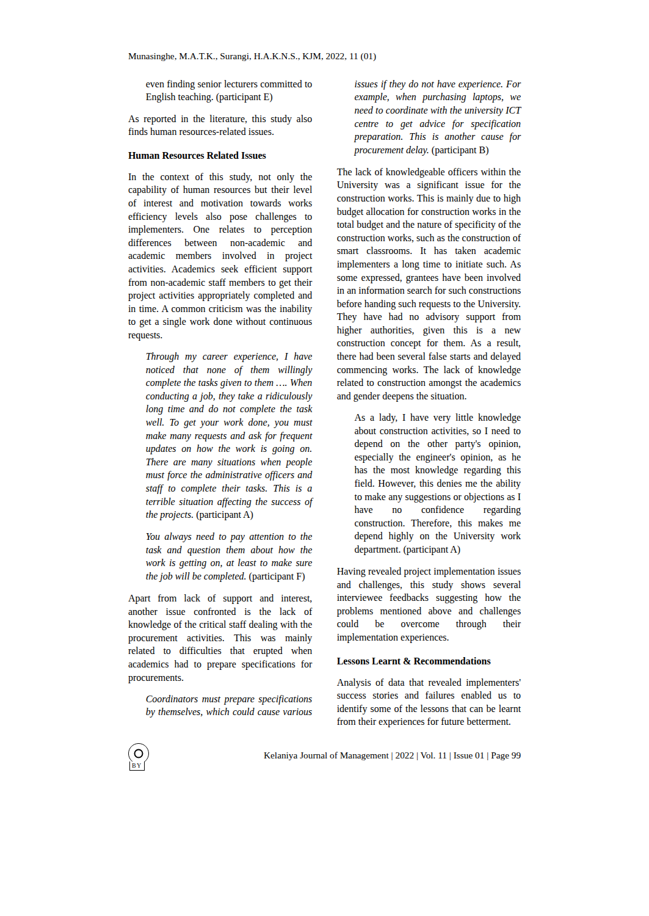Munasinghe, M.A.T.K., Surangi, H.A.K.N.S., KJM, 2022, 11 (01)
even finding senior lecturers committed to English teaching. (participant E)
As reported in the literature, this study also finds human resources-related issues.
Human Resources Related Issues
In the context of this study, not only the capability of human resources but their level of interest and motivation towards works efficiency levels also pose challenges to implementers. One relates to perception differences between non-academic and academic members involved in project activities. Academics seek efficient support from non-academic staff members to get their project activities appropriately completed and in time. A common criticism was the inability to get a single work done without continuous requests.
Through my career experience, I have noticed that none of them willingly complete the tasks given to them …. When conducting a job, they take a ridiculously long time and do not complete the task well. To get your work done, you must make many requests and ask for frequent updates on how the work is going on. There are many situations when people must force the administrative officers and staff to complete their tasks. This is a terrible situation affecting the success of the projects. (participant A)
You always need to pay attention to the task and question them about how the work is getting on, at least to make sure the job will be completed. (participant F)
Apart from lack of support and interest, another issue confronted is the lack of knowledge of the critical staff dealing with the procurement activities. This was mainly related to difficulties that erupted when academics had to prepare specifications for procurements.
Coordinators must prepare specifications by themselves, which could cause various issues if they do not have experience. For example, when purchasing laptops, we need to coordinate with the university ICT centre to get advice for specification preparation. This is another cause for procurement delay. (participant B)
The lack of knowledgeable officers within the University was a significant issue for the construction works. This is mainly due to high budget allocation for construction works in the total budget and the nature of specificity of the construction works, such as the construction of smart classrooms. It has taken academic implementers a long time to initiate such. As some expressed, grantees have been involved in an information search for such constructions before handing such requests to the University. They have had no advisory support from higher authorities, given this is a new construction concept for them. As a result, there had been several false starts and delayed commencing works. The lack of knowledge related to construction amongst the academics and gender deepens the situation.
As a lady, I have very little knowledge about construction activities, so I need to depend on the other party's opinion, especially the engineer's opinion, as he has the most knowledge regarding this field. However, this denies me the ability to make any suggestions or objections as I have no confidence regarding construction. Therefore, this makes me depend highly on the University work department. (participant A)
Having revealed project implementation issues and challenges, this study shows several interviewee feedbacks suggesting how the problems mentioned above and challenges could be overcome through their implementation experiences.
Lessons Learnt & Recommendations
Analysis of data that revealed implementers' success stories and failures enabled us to identify some of the lessons that can be learnt from their experiences for future betterment.
BY
Kelaniya Journal of Management | 2022 | Vol. 11 | Issue 01 | Page 99